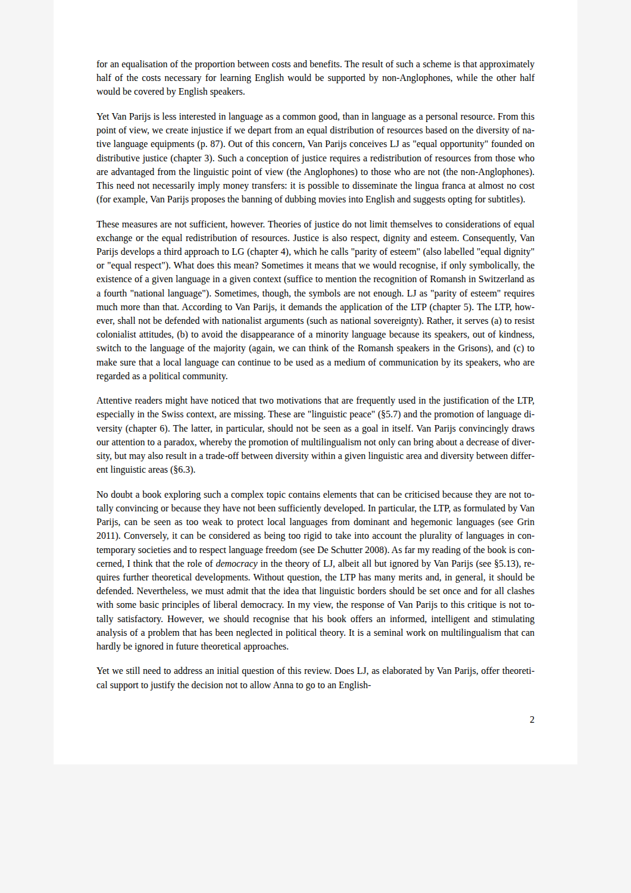for an equalisation of the proportion between costs and benefits. The result of such a scheme is that approximately half of the costs necessary for learning English would be supported by non-Anglophones, while the other half would be covered by English speakers.
Yet Van Parijs is less interested in language as a common good, than in language as a personal resource. From this point of view, we create injustice if we depart from an equal distribution of resources based on the diversity of native language equipments (p. 87). Out of this concern, Van Parijs conceives LJ as "equal opportunity" founded on distributive justice (chapter 3). Such a conception of justice requires a redistribution of resources from those who are advantaged from the linguistic point of view (the Anglophones) to those who are not (the non-Anglophones). This need not necessarily imply money transfers: it is possible to disseminate the lingua franca at almost no cost (for example, Van Parijs proposes the banning of dubbing movies into English and suggests opting for subtitles).
These measures are not sufficient, however. Theories of justice do not limit themselves to considerations of equal exchange or the equal redistribution of resources. Justice is also respect, dignity and esteem. Consequently, Van Parijs develops a third approach to LG (chapter 4), which he calls "parity of esteem" (also labelled "equal dignity" or "equal respect"). What does this mean? Sometimes it means that we would recognise, if only symbolically, the existence of a given language in a given context (suffice to mention the recognition of Romansh in Switzerland as a fourth "national language"). Sometimes, though, the symbols are not enough. LJ as "parity of esteem" requires much more than that. According to Van Parijs, it demands the application of the LTP (chapter 5). The LTP, however, shall not be defended with nationalist arguments (such as national sovereignty). Rather, it serves (a) to resist colonialist attitudes, (b) to avoid the disappearance of a minority language because its speakers, out of kindness, switch to the language of the majority (again, we can think of the Romansh speakers in the Grisons), and (c) to make sure that a local language can continue to be used as a medium of communication by its speakers, who are regarded as a political community.
Attentive readers might have noticed that two motivations that are frequently used in the justification of the LTP, especially in the Swiss context, are missing. These are "linguistic peace" (§5.7) and the promotion of language diversity (chapter 6). The latter, in particular, should not be seen as a goal in itself. Van Parijs convincingly draws our attention to a paradox, whereby the promotion of multilingualism not only can bring about a decrease of diversity, but may also result in a trade-off between diversity within a given linguistic area and diversity between different linguistic areas (§6.3).
No doubt a book exploring such a complex topic contains elements that can be criticised because they are not totally convincing or because they have not been sufficiently developed. In particular, the LTP, as formulated by Van Parijs, can be seen as too weak to protect local languages from dominant and hegemonic languages (see Grin 2011). Conversely, it can be considered as being too rigid to take into account the plurality of languages in contemporary societies and to respect language freedom (see De Schutter 2008). As far my reading of the book is concerned, I think that the role of democracy in the theory of LJ, albeit all but ignored by Van Parijs (see §5.13), requires further theoretical developments. Without question, the LTP has many merits and, in general, it should be defended. Nevertheless, we must admit that the idea that linguistic borders should be set once and for all clashes with some basic principles of liberal democracy. In my view, the response of Van Parijs to this critique is not totally satisfactory. However, we should recognise that his book offers an informed, intelligent and stimulating analysis of a problem that has been neglected in political theory. It is a seminal work on multilingualism that can hardly be ignored in future theoretical approaches.
Yet we still need to address an initial question of this review. Does LJ, as elaborated by Van Parijs, offer theoretical support to justify the decision not to allow Anna to go to an English-
2